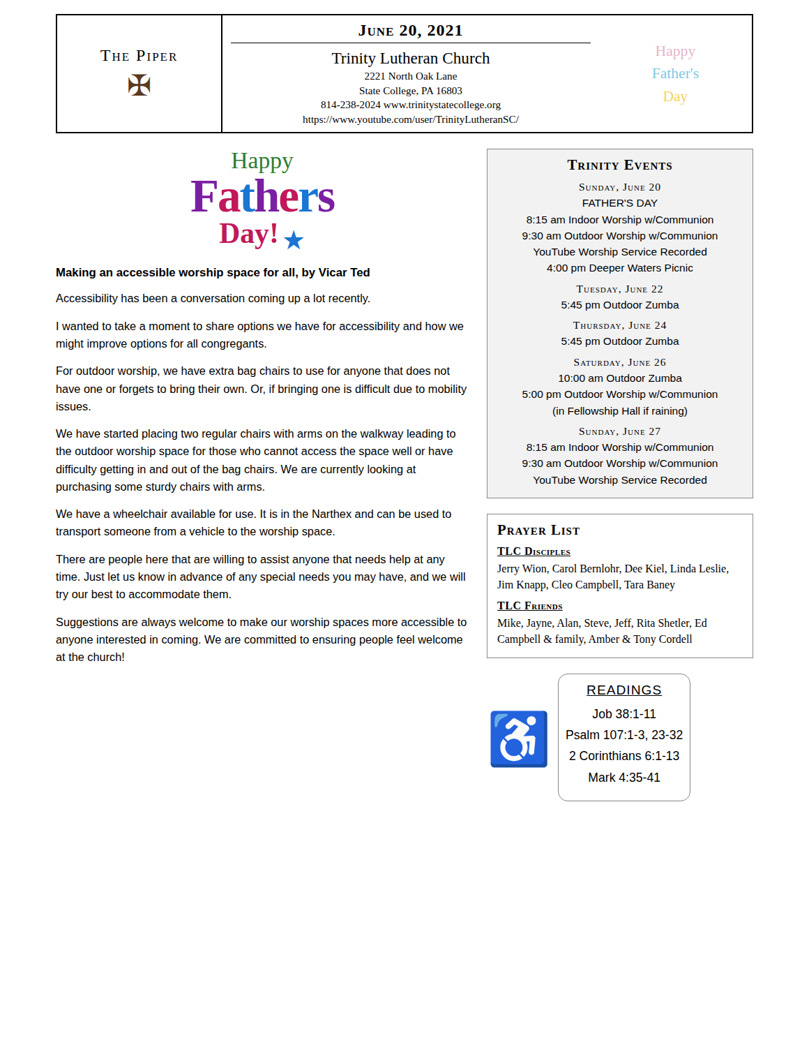The Piper
✠
June 20, 2021
Trinity Lutheran Church
2221 North Oak Lane
State College, PA 16803
814-238-2024 www.trinitystatecollege.org
https://www.youtube.com/user/TrinityLutheranSC/
Happy
Father's
Day
Happy Fathers Day! ★
Making an accessible worship space for all, by Vicar Ted
Accessibility has been a conversation coming up a lot recently.
I wanted to take a moment to share options we have for accessibility and how we might improve options for all congregants.
For outdoor worship, we have extra bag chairs to use for anyone that does not have one or forgets to bring their own. Or, if bringing one is difficult due to mobility issues.
We have started placing two regular chairs with arms on the walkway leading to the outdoor worship space for those who cannot access the space well or have difficulty getting in and out of the bag chairs. We are currently looking at purchasing some sturdy chairs with arms.
We have a wheelchair available for use. It is in the Narthex and can be used to transport someone from a vehicle to the worship space.
There are people here that are willing to assist anyone that needs help at any time. Just let us know in advance of any special needs you may have, and we will try our best to accommodate them.
Suggestions are always welcome to make our worship spaces more accessible to anyone interested in coming. We are committed to ensuring people feel welcome at the church!
Trinity Events
Sunday, June 20 FATHER'S DAY
8:15 am Indoor Worship w/Communion
9:30 am Outdoor Worship w/Communion
YouTube Worship Service Recorded
4:00 pm Deeper Waters Picnic Tuesday, June 22 5:45 pm Outdoor Zumba Thursday, June 24 5:45 pm Outdoor Zumba Saturday, June 26 10:00 am Outdoor Zumba
5:00 pm Outdoor Worship w/Communion
(in Fellowship Hall if raining) Sunday, June 27 8:15 am Indoor Worship w/Communion
9:30 am Outdoor Worship w/Communion
YouTube Worship Service Recorded
Prayer List
TLC Disciples
Jerry Wion, Carol Bernlohr, Dee Kiel, Linda Leslie, Jim Knapp, Cleo Campbell, Tara Baney
TLC Friends
Mike, Jayne, Alan, Steve, Jeff, Rita Shetler, Ed Campbell & family, Amber & Tony Cordell
♿
READINGS
Job 38:1-11
Psalm 107:1-3, 23-32
2 Corinthians 6:1-13
Mark 4:35-41